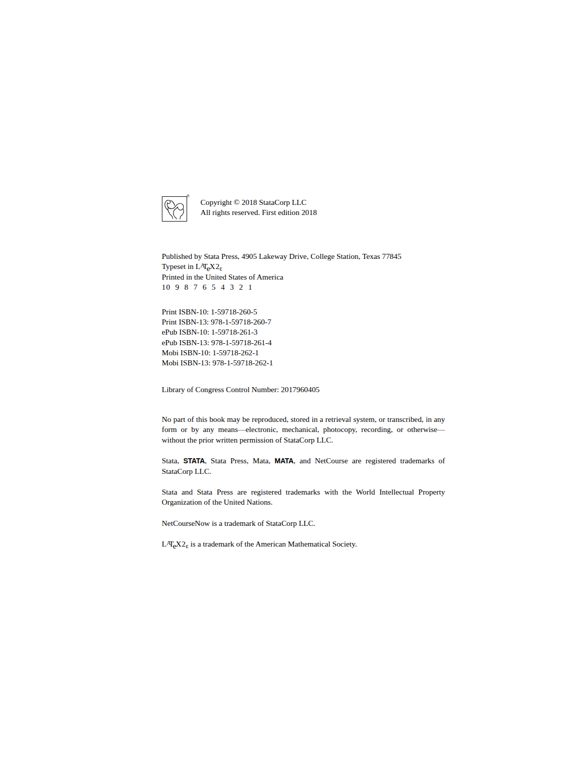®
Copyright © 2018 StataCorp LLC
All rights reserved. First edition 2018
Published by Stata Press, 4905 Lakeway Drive, College Station, Texas 77845
Typeset in La Te X2 ε
Printed in the United States of America
10 9 8 7 6 5 4 3 2 1
Print ISBN-10: 1-59718-260-5
Print ISBN-13: 978-1-59718-260-7
ePub ISBN-10: 1-59718-261-3
ePub ISBN-13: 978-1-59718-261-4
Mobi ISBN-10: 1-59718-262-1
Mobi ISBN-13: 978-1-59718-262-1
Library of Congress Control Number: 2017960405
No part of this book may be reproduced, stored in a retrieval system, or transcribed, in any form or by any means—electronic, mechanical, photocopy, recording, or otherwise—without the prior written permission of StataCorp LLC.
Stata, STATA, Stata Press, Mata, MATA, and NetCourse are registered trademarks of StataCorp LLC.
Stata and Stata Press are registered trademarks with the World Intellectual Property Organization of the United Nations.
NetCourseNow is a trademark of StataCorp LLC.
La Te X2 ε is a trademark of the American Mathematical Society.